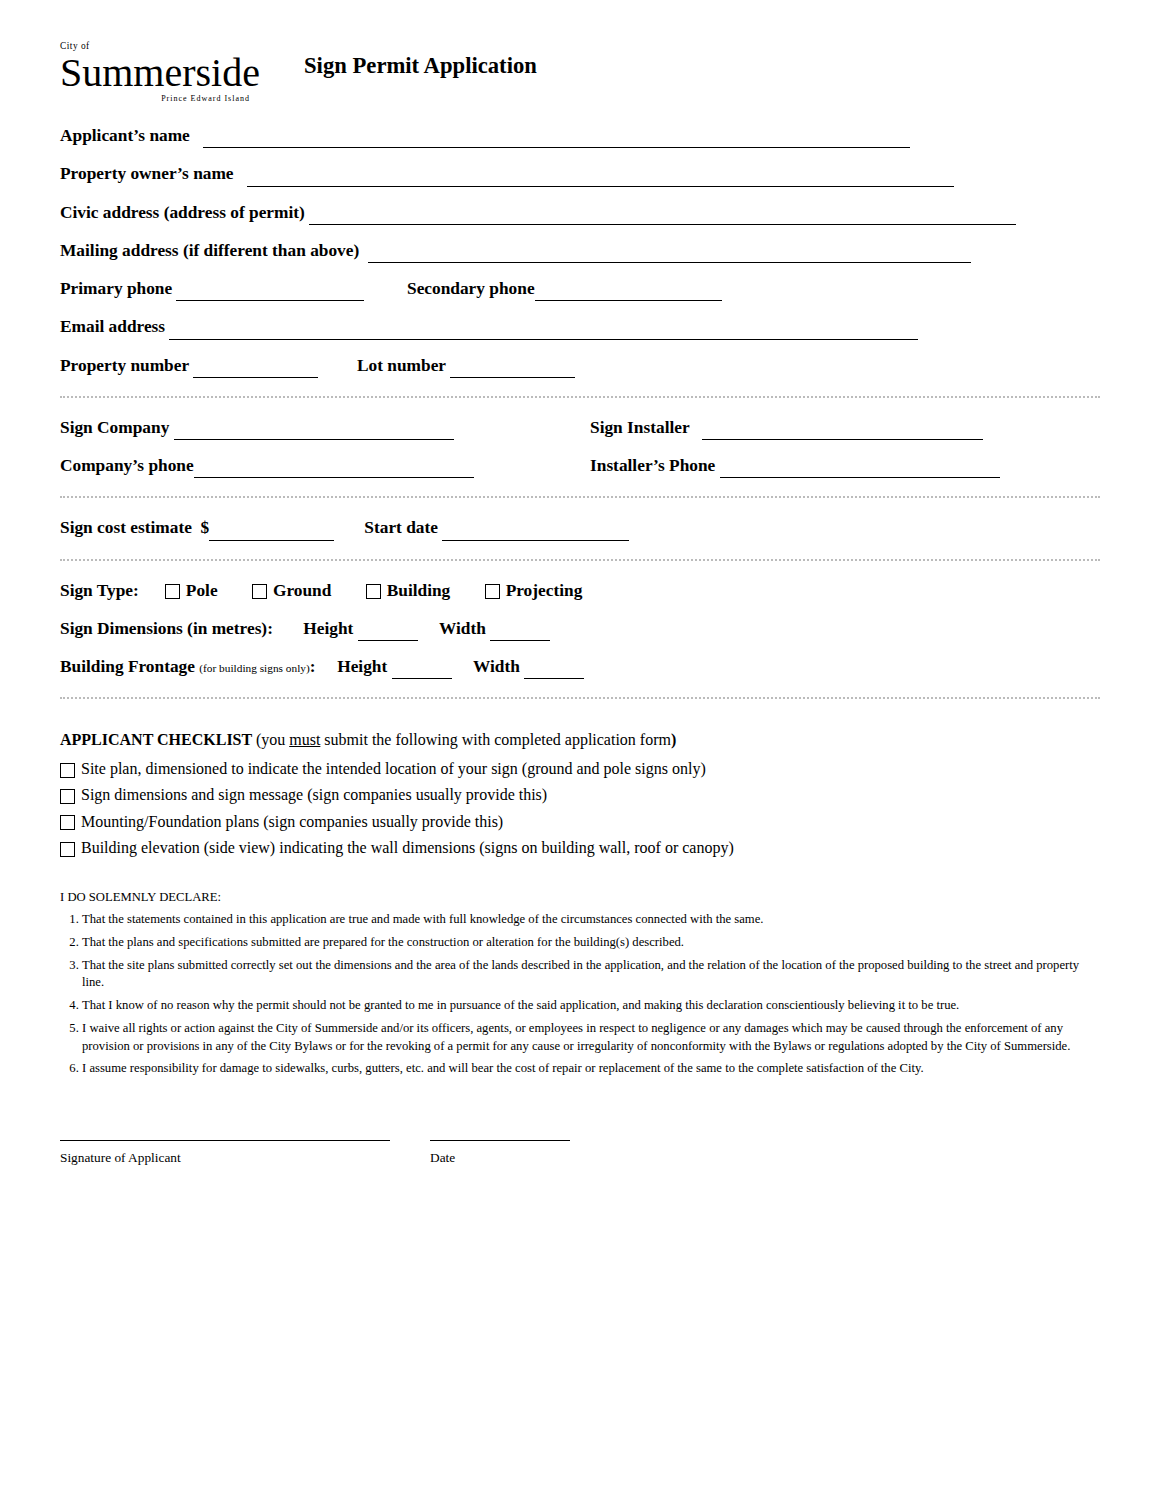City of
Summerside
Prince Edward Island
Sign Permit Application
Applicant’s name
Property owner’s name
Civic address (address of permit)
Mailing address (if different than above)
Primary phone Secondary phone
Email address
Property number Lot number
Sign Company
Sign Installer
Company’s phone
Installer’s Phone
Sign cost estimate $ Start date
Sign Type: Pole Ground Building Projecting
Sign Dimensions (in metres): Height Width
Building Frontage (for building signs only): Height Width
APPLICANT CHECKLIST (you must submit the following with completed application form)
Site plan, dimensioned to indicate the intended location of your sign (ground and pole signs only)
Sign dimensions and sign message (sign companies usually provide this)
Mounting/Foundation plans (sign companies usually provide this)
Building elevation (side view) indicating the wall dimensions (signs on building wall, roof or canopy)
I DO SOLEMNLY DECLARE:
That the statements contained in this application are true and made with full knowledge of the circumstances connected with the same.
That the plans and specifications submitted are prepared for the construction or alteration for the building(s) described.
That the site plans submitted correctly set out the dimensions and the area of the lands described in the application, and the relation of the location of the proposed building to the street and property line.
That I know of no reason why the permit should not be granted to me in pursuance of the said application, and making this declaration conscientiously believing it to be true.
I waive all rights or action against the City of Summerside and/or its officers, agents, or employees in respect to negligence or any damages which may be caused through the enforcement of any provision or provisions in any of the City Bylaws or for the revoking of a permit for any cause or irregularity of nonconformity with the Bylaws or regulations adopted by the City of Summerside.
I assume responsibility for damage to sidewalks, curbs, gutters, etc. and will bear the cost of repair or replacement of the same to the complete satisfaction of the City.
Signature of Applicant Date